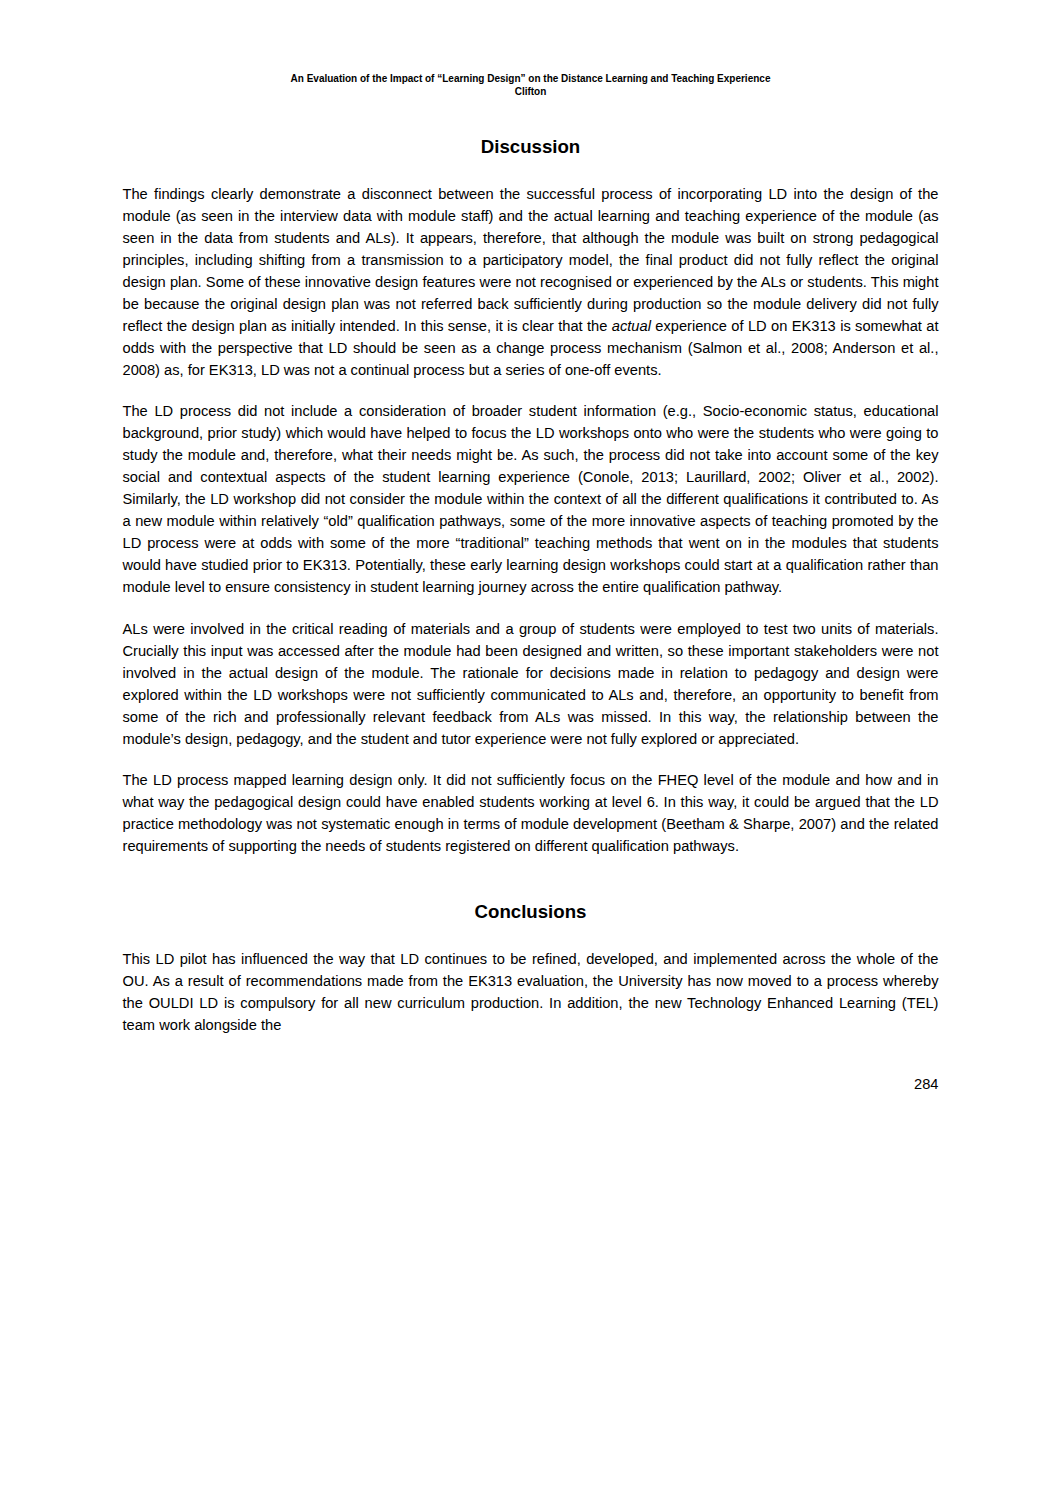An Evaluation of the Impact of “Learning Design” on the Distance Learning and Teaching Experience
Clifton
Discussion
The findings clearly demonstrate a disconnect between the successful process of incorporating LD into the design of the module (as seen in the interview data with module staff) and the actual learning and teaching experience of the module (as seen in the data from students and ALs). It appears, therefore, that although the module was built on strong pedagogical principles, including shifting from a transmission to a participatory model, the final product did not fully reflect the original design plan. Some of these innovative design features were not recognised or experienced by the ALs or students. This might be because the original design plan was not referred back sufficiently during production so the module delivery did not fully reflect the design plan as initially intended. In this sense, it is clear that the actual experience of LD on EK313 is somewhat at odds with the perspective that LD should be seen as a change process mechanism (Salmon et al., 2008; Anderson et al., 2008) as, for EK313, LD was not a continual process but a series of one-off events.
The LD process did not include a consideration of broader student information (e.g., Socio-economic status, educational background, prior study) which would have helped to focus the LD workshops onto who were the students who were going to study the module and, therefore, what their needs might be. As such, the process did not take into account some of the key social and contextual aspects of the student learning experience (Conole, 2013; Laurillard, 2002; Oliver et al., 2002). Similarly, the LD workshop did not consider the module within the context of all the different qualifications it contributed to. As a new module within relatively “old” qualification pathways, some of the more innovative aspects of teaching promoted by the LD process were at odds with some of the more “traditional” teaching methods that went on in the modules that students would have studied prior to EK313. Potentially, these early learning design workshops could start at a qualification rather than module level to ensure consistency in student learning journey across the entire qualification pathway.
ALs were involved in the critical reading of materials and a group of students were employed to test two units of materials. Crucially this input was accessed after the module had been designed and written, so these important stakeholders were not involved in the actual design of the module. The rationale for decisions made in relation to pedagogy and design were explored within the LD workshops were not sufficiently communicated to ALs and, therefore, an opportunity to benefit from some of the rich and professionally relevant feedback from ALs was missed. In this way, the relationship between the module’s design, pedagogy, and the student and tutor experience were not fully explored or appreciated.
The LD process mapped learning design only. It did not sufficiently focus on the FHEQ level of the module and how and in what way the pedagogical design could have enabled students working at level 6. In this way, it could be argued that the LD practice methodology was not systematic enough in terms of module development (Beetham & Sharpe, 2007) and the related requirements of supporting the needs of students registered on different qualification pathways.
Conclusions
This LD pilot has influenced the way that LD continues to be refined, developed, and implemented across the whole of the OU. As a result of recommendations made from the EK313 evaluation, the University has now moved to a process whereby the OULDI LD is compulsory for all new curriculum production. In addition, the new Technology Enhanced Learning (TEL) team work alongside the
284